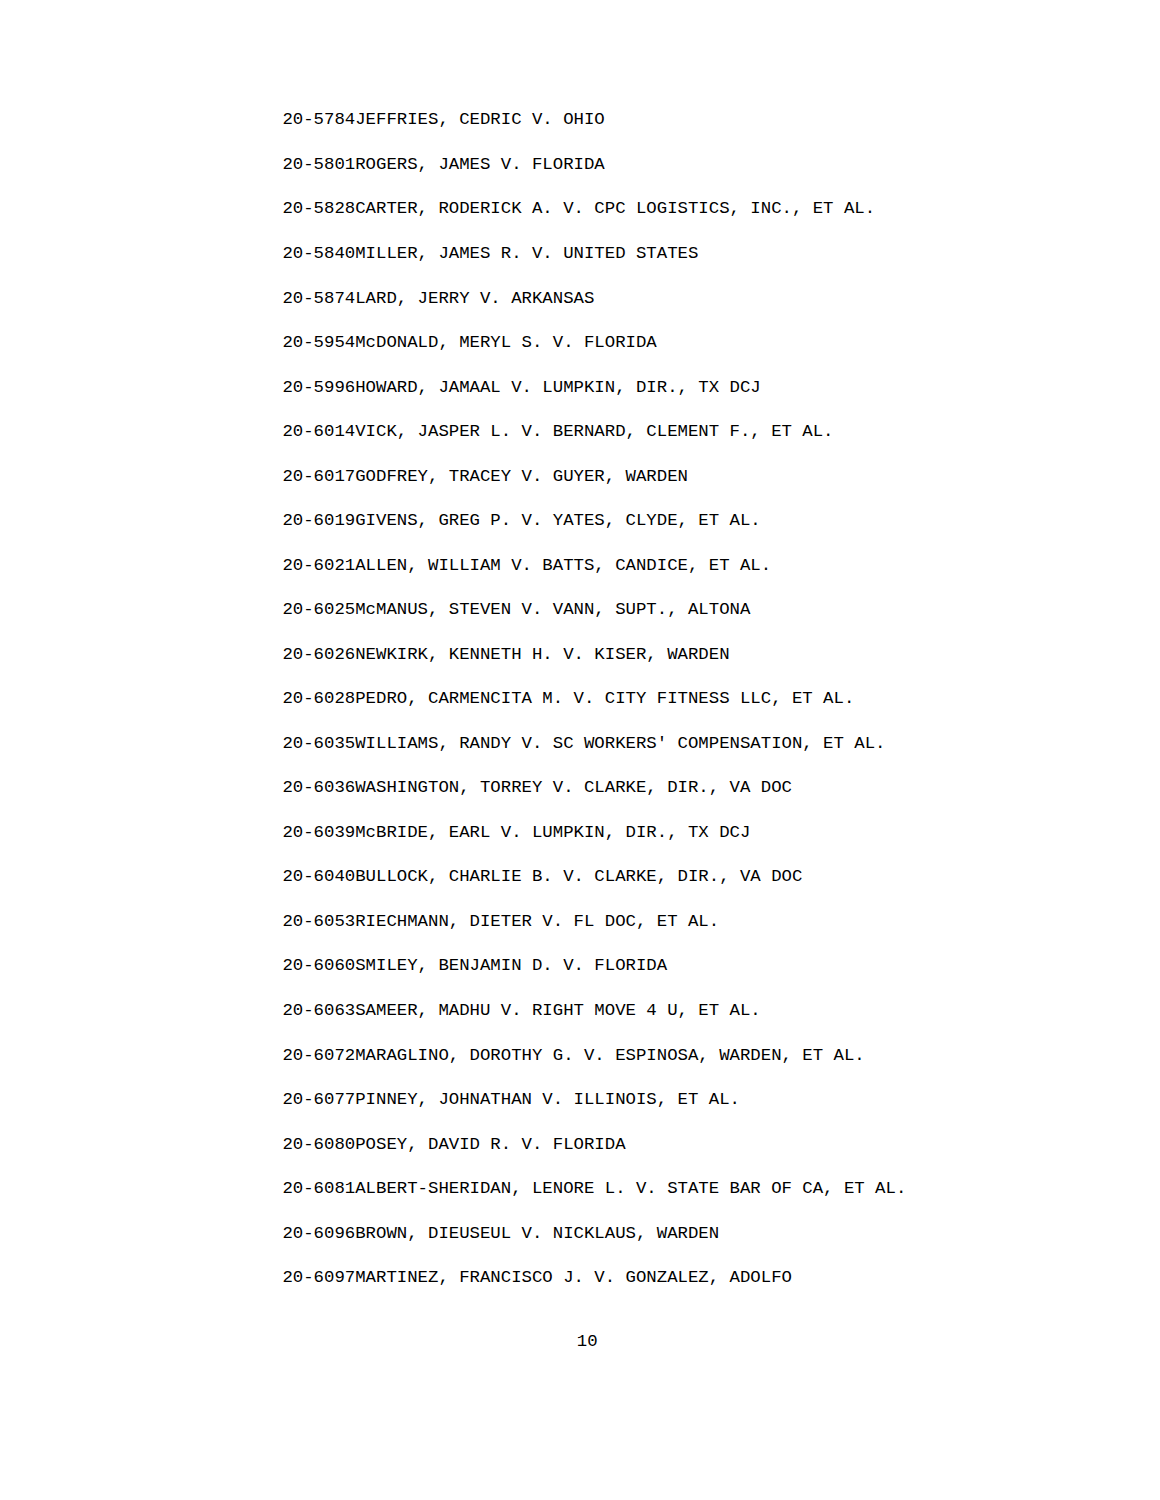| 20-5784 | JEFFRIES, CEDRIC V. OHIO |
| 20-5801 | ROGERS, JAMES V. FLORIDA |
| 20-5828 | CARTER, RODERICK A. V. CPC LOGISTICS, INC., ET AL. |
| 20-5840 | MILLER, JAMES R. V. UNITED STATES |
| 20-5874 | LARD, JERRY V. ARKANSAS |
| 20-5954 | McDONALD, MERYL S. V. FLORIDA |
| 20-5996 | HOWARD, JAMAAL V. LUMPKIN, DIR., TX DCJ |
| 20-6014 | VICK, JASPER L. V. BERNARD, CLEMENT F., ET AL. |
| 20-6017 | GODFREY, TRACEY V. GUYER, WARDEN |
| 20-6019 | GIVENS, GREG P. V. YATES, CLYDE, ET AL. |
| 20-6021 | ALLEN, WILLIAM V. BATTS, CANDICE, ET AL. |
| 20-6025 | McMANUS, STEVEN V. VANN, SUPT., ALTONA |
| 20-6026 | NEWKIRK, KENNETH H. V. KISER, WARDEN |
| 20-6028 | PEDRO, CARMENCITA M. V. CITY FITNESS LLC, ET AL. |
| 20-6035 | WILLIAMS, RANDY V. SC WORKERS' COMPENSATION, ET AL. |
| 20-6036 | WASHINGTON, TORREY V. CLARKE, DIR., VA DOC |
| 20-6039 | McBRIDE, EARL V. LUMPKIN, DIR., TX DCJ |
| 20-6040 | BULLOCK, CHARLIE B. V. CLARKE, DIR., VA DOC |
| 20-6053 | RIECHMANN, DIETER V. FL DOC, ET AL. |
| 20-6060 | SMILEY, BENJAMIN D. V. FLORIDA |
| 20-6063 | SAMEER, MADHU V. RIGHT MOVE 4 U, ET AL. |
| 20-6072 | MARAGLINO, DOROTHY G. V. ESPINOSA, WARDEN, ET AL. |
| 20-6077 | PINNEY, JOHNATHAN V. ILLINOIS, ET AL. |
| 20-6080 | POSEY, DAVID R. V. FLORIDA |
| 20-6081 | ALBERT-SHERIDAN, LENORE L. V. STATE BAR OF CA, ET AL. |
| 20-6096 | BROWN, DIEUSEUL V. NICKLAUS, WARDEN |
| 20-6097 | MARTINEZ, FRANCISCO J. V. GONZALEZ, ADOLFO |
10